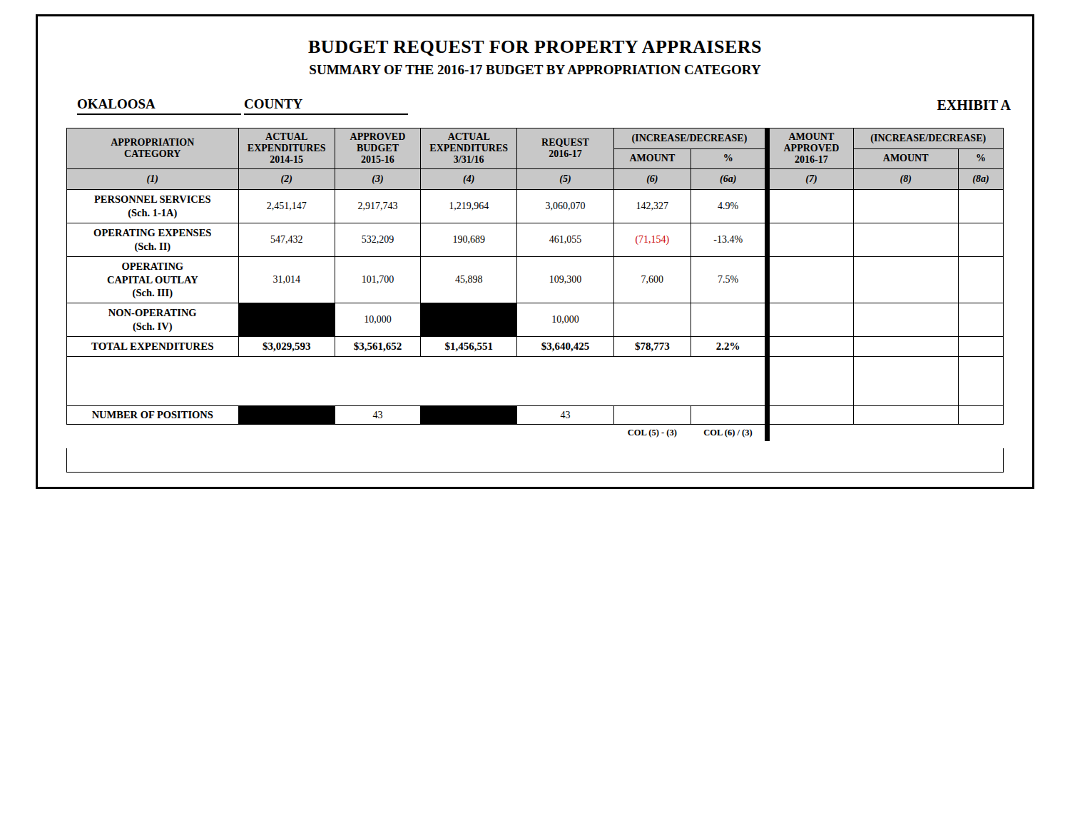BUDGET REQUEST FOR PROPERTY APPRAISERS
SUMMARY OF THE 2016-17 BUDGET BY APPROPRIATION CATEGORY
OKALOOSA
COUNTY
EXHIBIT A
| APPROPRIATION CATEGORY | ACTUAL EXPENDITURES 2014-15 | APPROVED BUDGET 2015-16 | ACTUAL EXPENDITURES 3/31/16 | REQUEST 2016-17 | (INCREASE/DECREASE) | AMOUNT APPROVED 2016-17 | (INCREASE/DECREASE) |
| --- | --- | --- | --- | --- | --- | --- | --- |
| AMOUNT | % | AMOUNT | % |
| (1) | (2) | (3) | (4) | (5) | (6) | (6a) | (7) | (8) | (8a) |
| PERSONNEL SERVICES (Sch. 1-1A) | 2,451,147 | 2,917,743 | 1,219,964 | 3,060,070 | 142,327 | 4.9% | | | |
| OPERATING EXPENSES (Sch. II) | 547,432 | 532,209 | 190,689 | 461,055 | (71,154) | -13.4% | | | |
| OPERATING CAPITAL OUTLAY (Sch. III) | 31,014 | 101,700 | 45,898 | 109,300 | 7,600 | 7.5% | | | |
| NON-OPERATING (Sch. IV) | | 10,000 | | 10,000 | | | | | |
| TOTAL EXPENDITURES | $3,029,593 | $3,561,652 | $1,456,551 | $3,640,425 | $78,773 | 2.2% | | | |
| NUMBER OF POSITIONS | | 43 | | 43 | | | | | |
| | | | | | COL (5) - (3) | COL (6) / (3) | | | |